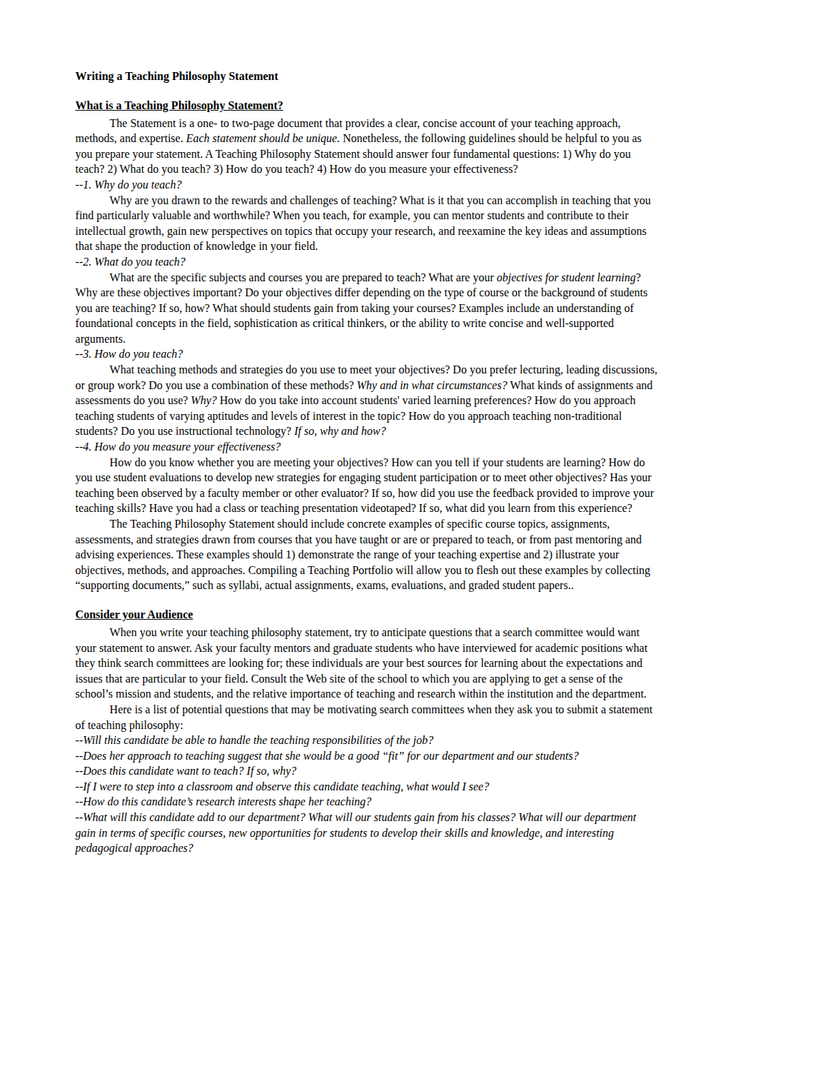Writing a Teaching Philosophy Statement
What is a Teaching Philosophy Statement?
The Statement is a one- to two-page document that provides a clear, concise account of your teaching approach, methods, and expertise. Each statement should be unique. Nonetheless, the following guidelines should be helpful to you as you prepare your statement. A Teaching Philosophy Statement should answer four fundamental questions: 1) Why do you teach? 2) What do you teach? 3) How do you teach? 4) How do you measure your effectiveness?
--1. Why do you teach?
Why are you drawn to the rewards and challenges of teaching? What is it that you can accomplish in teaching that you find particularly valuable and worthwhile? When you teach, for example, you can mentor students and contribute to their intellectual growth, gain new perspectives on topics that occupy your research, and reexamine the key ideas and assumptions that shape the production of knowledge in your field.
--2. What do you teach?
What are the specific subjects and courses you are prepared to teach? What are your objectives for student learning? Why are these objectives important? Do your objectives differ depending on the type of course or the background of students you are teaching? If so, how? What should students gain from taking your courses? Examples include an understanding of foundational concepts in the field, sophistication as critical thinkers, or the ability to write concise and well-supported arguments.
--3. How do you teach?
What teaching methods and strategies do you use to meet your objectives? Do you prefer lecturing, leading discussions, or group work? Do you use a combination of these methods? Why and in what circumstances? What kinds of assignments and assessments do you use? Why? How do you take into account students' varied learning preferences? How do you approach teaching students of varying aptitudes and levels of interest in the topic? How do you approach teaching non-traditional students? Do you use instructional technology? If so, why and how?
--4. How do you measure your effectiveness?
How do you know whether you are meeting your objectives? How can you tell if your students are learning? How do you use student evaluations to develop new strategies for engaging student participation or to meet other objectives? Has your teaching been observed by a faculty member or other evaluator? If so, how did you use the feedback provided to improve your teaching skills? Have you had a class or teaching presentation videotaped? If so, what did you learn from this experience?
The Teaching Philosophy Statement should include concrete examples of specific course topics, assignments, assessments, and strategies drawn from courses that you have taught or are or prepared to teach, or from past mentoring and advising experiences. These examples should 1) demonstrate the range of your teaching expertise and 2) illustrate your objectives, methods, and approaches. Compiling a Teaching Portfolio will allow you to flesh out these examples by collecting “supporting documents,” such as syllabi, actual assignments, exams, evaluations, and graded student papers..
Consider your Audience
When you write your teaching philosophy statement, try to anticipate questions that a search committee would want your statement to answer. Ask your faculty mentors and graduate students who have interviewed for academic positions what they think search committees are looking for; these individuals are your best sources for learning about the expectations and issues that are particular to your field. Consult the Web site of the school to which you are applying to get a sense of the school’s mission and students, and the relative importance of teaching and research within the institution and the department.
Here is a list of potential questions that may be motivating search committees when they ask you to submit a statement of teaching philosophy:
--Will this candidate be able to handle the teaching responsibilities of the job?
--Does her approach to teaching suggest that she would be a good “fit” for our department and our students?
--Does this candidate want to teach? If so, why?
--If I were to step into a classroom and observe this candidate teaching, what would I see?
--How do this candidate’s research interests shape her teaching?
--What will this candidate add to our department? What will our students gain from his classes? What will our department gain in terms of specific courses, new opportunities for students to develop their skills and knowledge, and interesting pedagogical approaches?